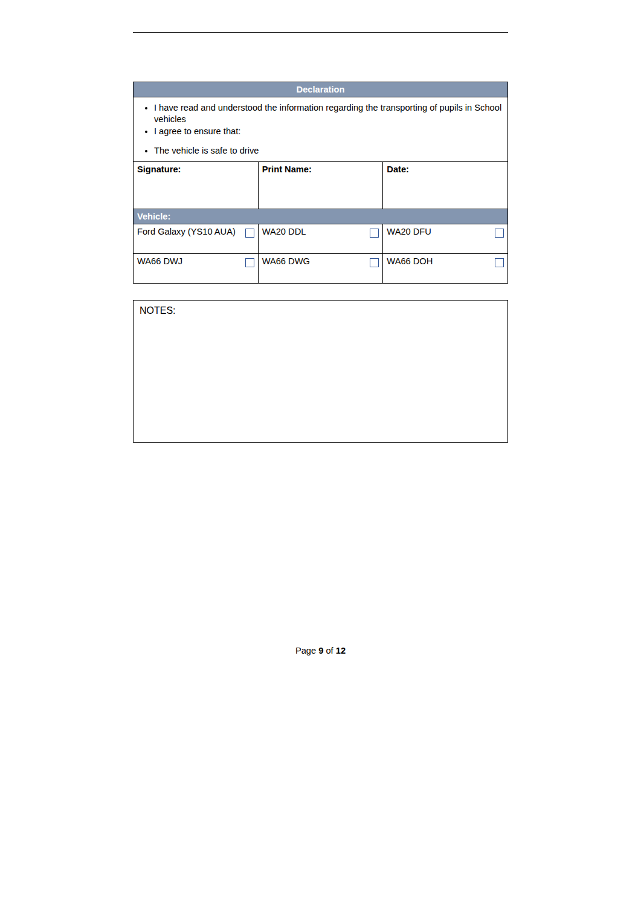| Declaration |
| I have read and understood the information regarding the transporting of pupils in School vehicles I agree to ensure that: The vehicle is safe to drive |
| Signature: | Print Name: | Date: |
| Vehicle: |
| Ford Galaxy (YS10 AUA) | WA20 DDL | WA20 DFU |
| WA66 DWJ | WA66 DWG | WA66 DOH |
NOTES:
Page 9 of 12